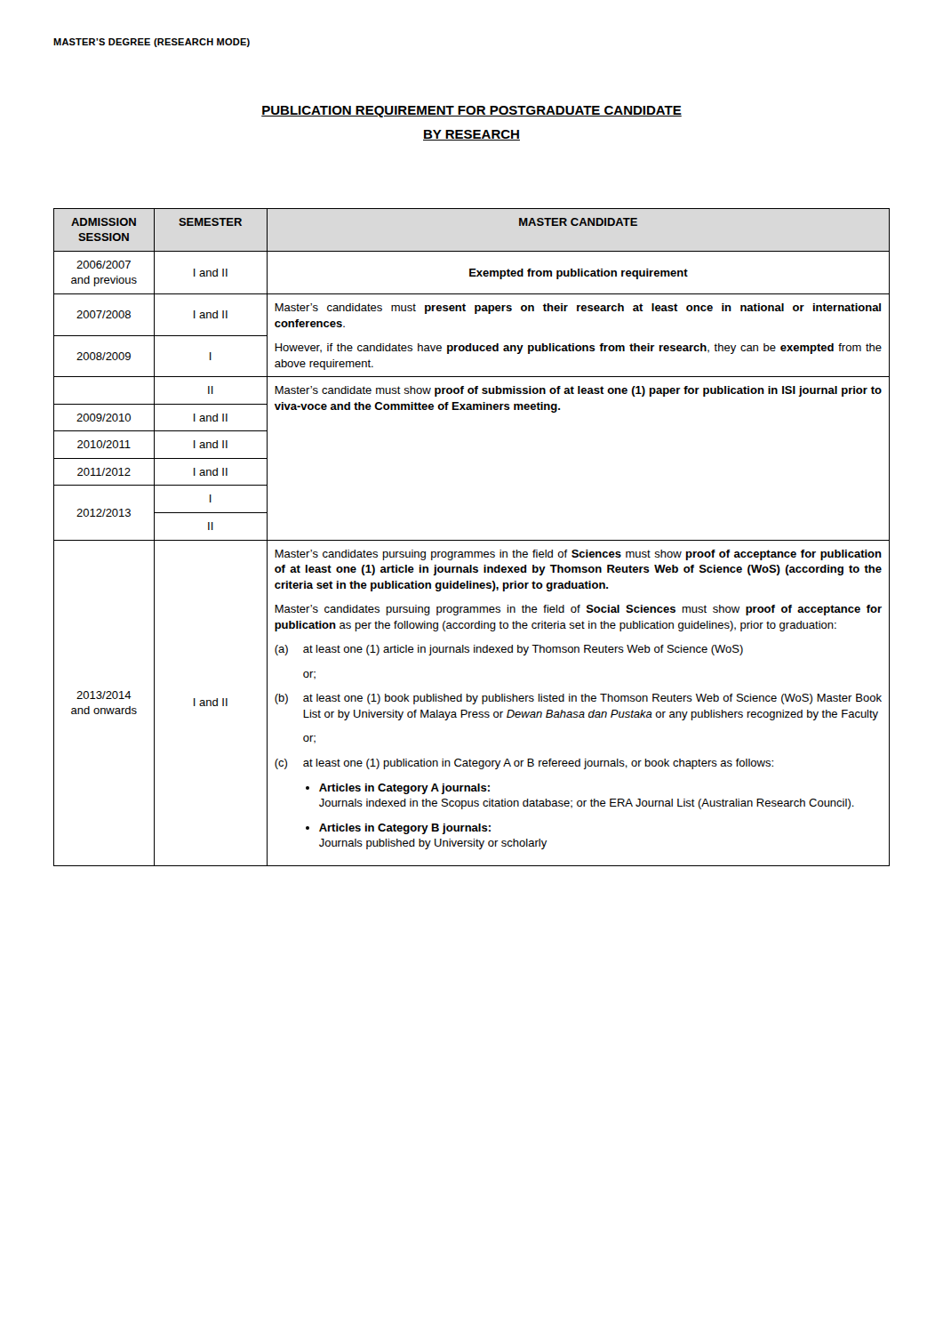MASTER’S DEGREE (RESEARCH MODE)
PUBLICATION REQUIREMENT FOR POSTGRADUATE CANDIDATE
BY RESEARCH
| ADMISSION SESSION | SEMESTER | MASTER CANDIDATE |
| --- | --- | --- |
| 2006/2007 and previous | I and II | Exempted from publication requirement |
| 2007/2008 | I and II | Master’s candidates must present papers on their research at least once in national or international conferences . However, if the candidates have produced any publications from their research , they can be exempted from the above requirement. |
| 2008/2009 | I |
| | II | Master’s candidate must show proof of submission of at least one (1) paper for publication in ISI journal prior to viva-voce and the Committee of Examiners meeting. |
| 2009/2010 | I and II |
| 2010/2011 | I and II |
| 2011/2012 | I and II |
| 2012/2013 | I |
| II |
| 2013/2014 and onwards | I and II | Master’s candidates pursuing programmes in the field of Sciences must show proof of acceptance for publication of at least one (1) article in journals indexed by Thomson Reuters Web of Science (WoS) (according to the criteria set in the publication guidelines), prior to graduation. Master’s candidates pursuing programmes in the field of Social Sciences must show proof of acceptance for publication as per the following (according to the criteria set in the publication guidelines), prior to graduation: (a) at least one (1) article in journals indexed by Thomson Reuters Web of Science (WoS) or; (b) at least one (1) book published by publishers listed in the Thomson Reuters Web of Science (WoS) Master Book List or by University of Malaya Press or Dewan Bahasa dan Pustaka or any publishers recognized by the Faculty or; (c) at least one (1) publication in Category A or B refereed journals, or book chapters as follows: Articles in Category A journals: Journals indexed in the Scopus citation database; or the ERA Journal List (Australian Research Council). Articles in Category B journals: Journals published by University or scholarly |